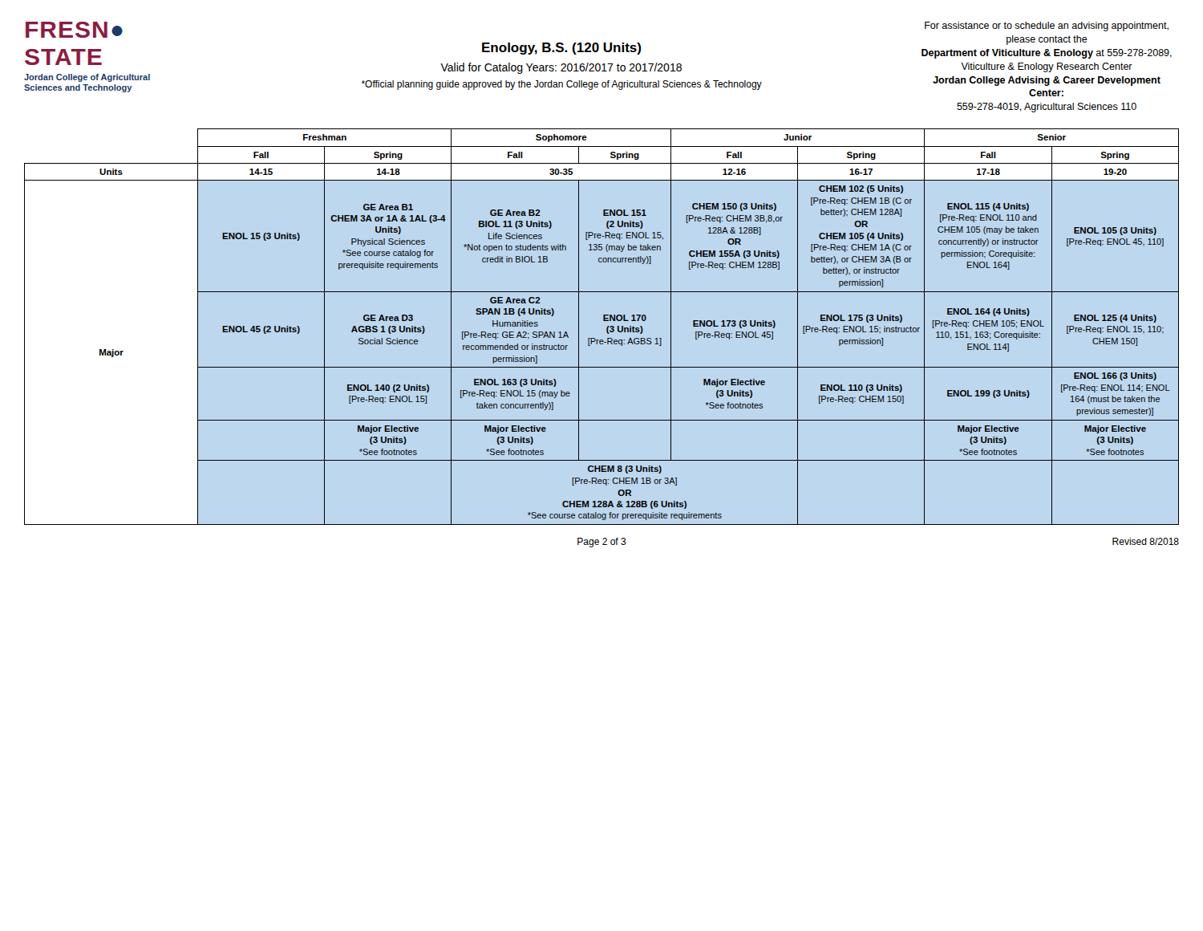FRESN● STATE
Jordan College of Agricultural
Sciences and Technology
Enology, B.S. (120 Units)
Valid for Catalog Years: 2016/2017 to 2017/2018
*Official planning guide approved by the Jordan College of Agricultural Sciences & Technology
For assistance or to schedule an advising appointment, please contact the
Department of Viticulture & Enology at 559-278-2089, Viticulture & Enology Research Center
Jordan College Advising & Career Development Center:
559-278-4019, Agricultural Sciences 110
| | Freshman | Sophomore | Junior | Senior |
| --- | --- | --- | --- | --- |
| | Fall | Spring | Fall | Spring | Fall | Spring | Fall | Spring |
| Units | 14-15 | 14-18 | 30-35 | 12-16 | 16-17 | 17-18 | 19-20 |
| Major | ENOL 15 (3 Units) | GE Area B1 CHEM 3A or 1A & 1AL (3-4 Units) Physical Sciences *See course catalog for prerequisite requirements | GE Area B2 BIOL 11 (3 Units) Life Sciences *Not open to students with credit in BIOL 1B | ENOL 151 (2 Units) [Pre-Req: ENOL 15, 135 (may be taken concurrently)] | CHEM 150 (3 Units) [Pre-Req: CHEM 3B,8,or 128A & 128B] OR CHEM 155A (3 Units) [Pre-Req: CHEM 128B] | CHEM 102 (5 Units) [Pre-Req: CHEM 1B (C or better); CHEM 128A] OR CHEM 105 (4 Units) [Pre-Req: CHEM 1A (C or better), or CHEM 3A (B or better), or instructor permission] | ENOL 115 (4 Units) [Pre-Req: ENOL 110 and CHEM 105 (may be taken concurrently) or instructor permission; Corequisite: ENOL 164] | ENOL 105 (3 Units) [Pre-Req: ENOL 45, 110] |
| ENOL 45 (2 Units) | GE Area D3 AGBS 1 (3 Units) Social Science | GE Area C2 SPAN 1B (4 Units) Humanities [Pre-Req: GE A2; SPAN 1A recommended or instructor permission] | ENOL 170 (3 Units) [Pre-Req: AGBS 1] | ENOL 173 (3 Units) [Pre-Req: ENOL 45] | ENOL 175 (3 Units) [Pre-Req: ENOL 15; instructor permission] | ENOL 164 (4 Units) [Pre-Req: CHEM 105; ENOL 110, 151, 163; Corequisite: ENOL 114] | ENOL 125 (4 Units) [Pre-Req: ENOL 15, 110; CHEM 150] |
| | ENOL 140 (2 Units) [Pre-Req: ENOL 15] | ENOL 163 (3 Units) [Pre-Req: ENOL 15 (may be taken concurrently)] | | Major Elective (3 Units) *See footnotes | ENOL 110 (3 Units) [Pre-Req: CHEM 150] | ENOL 199 (3 Units) | ENOL 166 (3 Units) [Pre-Req: ENOL 114; ENOL 164 (must be taken the previous semester)] |
| | Major Elective (3 Units) *See footnotes | Major Elective (3 Units) *See footnotes | | | | Major Elective (3 Units) *See footnotes | Major Elective (3 Units) *See footnotes |
| | | CHEM 8 (3 Units) [Pre-Req: CHEM 1B or 3A] OR CHEM 128A & 128B (6 Units) *See course catalog for prerequisite requirements | | | |
Page 2 of 3
Revised 8/2018